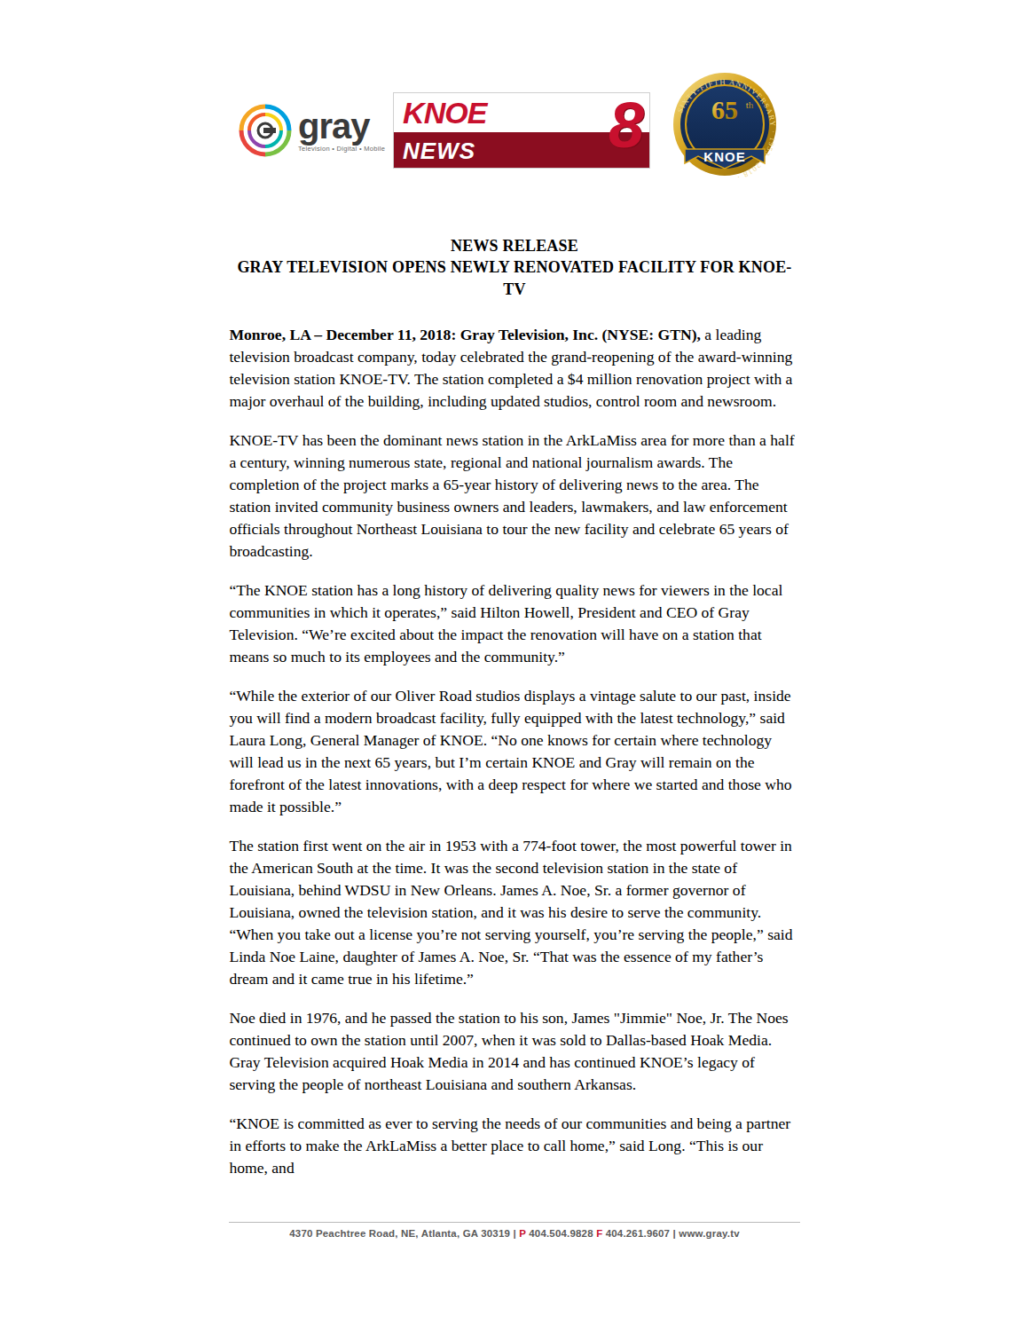gray Television • Digital • Mobile
KNOE
NEWS
8
SIXTY-FIFTH ANNIVERSARY · 1953 · 2018 · 65 th KNOE
NEWS RELEASE GRAY TELEVISION OPENS NEWLY RENOVATED FACILITY FOR KNOE-TV
Monroe, LA – December 11, 2018: Gray Television, Inc. (NYSE: GTN), a leading television broadcast company, today celebrated the grand-reopening of the award-winning television station KNOE-TV. The station completed a $4 million renovation project with a major overhaul of the building, including updated studios, control room and newsroom.
KNOE-TV has been the dominant news station in the ArkLaMiss area for more than a half a century, winning numerous state, regional and national journalism awards. The completion of the project marks a 65-year history of delivering news to the area. The station invited community business owners and leaders, lawmakers, and law enforcement officials throughout Northeast Louisiana to tour the new facility and celebrate 65 years of broadcasting.
“The KNOE station has a long history of delivering quality news for viewers in the local communities in which it operates,” said Hilton Howell, President and CEO of Gray Television. “We’re excited about the impact the renovation will have on a station that means so much to its employees and the community.”
“While the exterior of our Oliver Road studios displays a vintage salute to our past, inside you will find a modern broadcast facility, fully equipped with the latest technology,” said Laura Long, General Manager of KNOE. “No one knows for certain where technology will lead us in the next 65 years, but I’m certain KNOE and Gray will remain on the forefront of the latest innovations, with a deep respect for where we started and those who made it possible.”
The station first went on the air in 1953 with a 774-foot tower, the most powerful tower in the American South at the time. It was the second television station in the state of Louisiana, behind WDSU in New Orleans. James A. Noe, Sr. a former governor of Louisiana, owned the television station, and it was his desire to serve the community. “When you take out a license you’re not serving yourself, you’re serving the people,” said Linda Noe Laine, daughter of James A. Noe, Sr. “That was the essence of my father’s dream and it came true in his lifetime.”
Noe died in 1976, and he passed the station to his son, James "Jimmie" Noe, Jr. The Noes continued to own the station until 2007, when it was sold to Dallas-based Hoak Media. Gray Television acquired Hoak Media in 2014 and has continued KNOE’s legacy of serving the people of northeast Louisiana and southern Arkansas.
“KNOE is committed as ever to serving the needs of our communities and being a partner in efforts to make the ArkLaMiss a better place to call home,” said Long. “This is our home, and
4370 Peachtree Road, NE, Atlanta, GA 30319 | P 404.504.9828 F 404.261.9607 | www.gray.tv